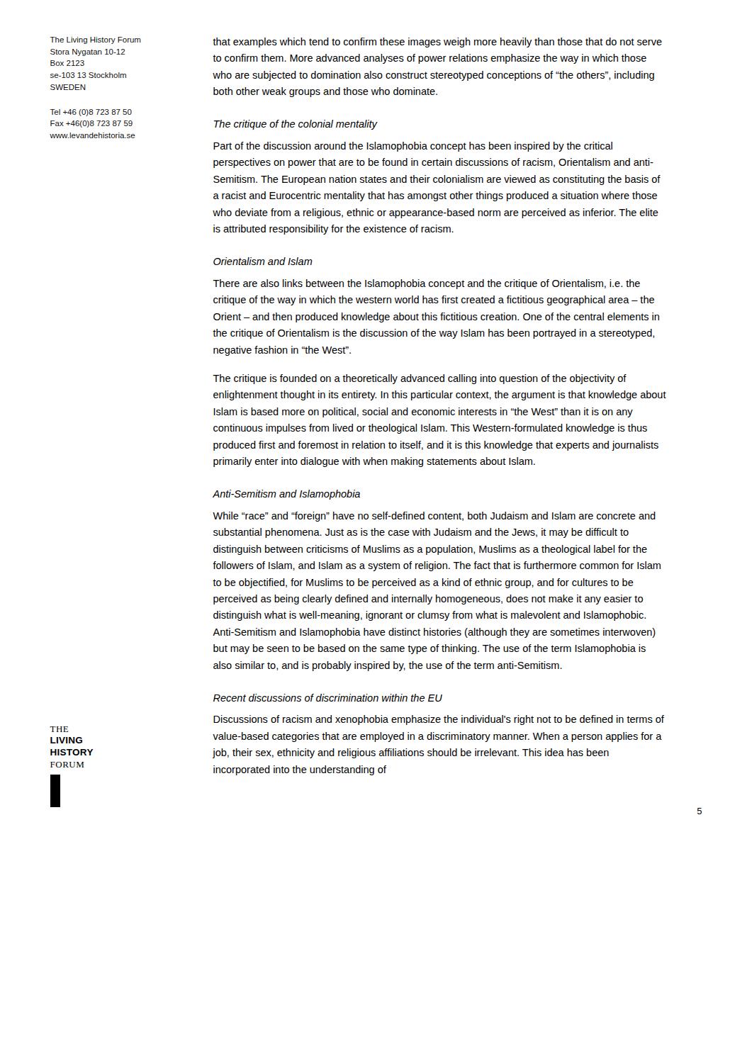The Living History Forum
Stora Nygatan 10-12
Box 2123
se-103 13 Stockholm
SWEDEN
Tel +46 (0)8 723 87 50
Fax +46(0)8 723 87 59
www.levandehistoria.se
that examples which tend to confirm these images weigh more heavily than those that do not serve to confirm them. More advanced analyses of power relations emphasize the way in which those who are subjected to domination also construct stereotyped conceptions of “the others”, including both other weak groups and those who dominate.
The critique of the colonial mentality
Part of the discussion around the Islamophobia concept has been inspired by the critical perspectives on power that are to be found in certain discussions of racism, Orientalism and anti-Semitism. The European nation states and their colonialism are viewed as constituting the basis of a racist and Eurocentric mentality that has amongst other things produced a situation where those who deviate from a religious, ethnic or appearance-based norm are perceived as inferior. The elite is attributed responsibility for the existence of racism.
Orientalism and Islam
There are also links between the Islamophobia concept and the critique of Orientalism, i.e. the critique of the way in which the western world has first created a fictitious geographical area – the Orient – and then produced knowledge about this fictitious creation. One of the central elements in the critique of Orientalism is the discussion of the way Islam has been portrayed in a stereotyped, negative fashion in “the West”.
The critique is founded on a theoretically advanced calling into question of the objectivity of enlightenment thought in its entirety. In this particular context, the argument is that knowledge about Islam is based more on political, social and economic interests in “the West” than it is on any continuous impulses from lived or theological Islam. This Western-formulated knowledge is thus produced first and foremost in relation to itself, and it is this knowledge that experts and journalists primarily enter into dialogue with when making statements about Islam.
Anti-Semitism and Islamophobia
While “race” and “foreign” have no self-defined content, both Judaism and Islam are concrete and substantial phenomena. Just as is the case with Judaism and the Jews, it may be difficult to distinguish between criticisms of Muslims as a population, Muslims as a theological label for the followers of Islam, and Islam as a system of religion. The fact that is furthermore common for Islam to be objectified, for Muslims to be perceived as a kind of ethnic group, and for cultures to be perceived as being clearly defined and internally homogeneous, does not make it any easier to distinguish what is well-meaning, ignorant or clumsy from what is malevolent and Islamophobic. Anti-Semitism and Islamophobia have distinct histories (although they are sometimes interwoven) but may be seen to be based on the same type of thinking. The use of the term Islamophobia is also similar to, and is probably inspired by, the use of the term anti-Semitism.
Recent discussions of discrimination within the EU
Discussions of racism and xenophobia emphasize the individual's right not to be defined in terms of value-based categories that are employed in a discriminatory manner. When a person applies for a job, their sex, ethnicity and religious affiliations should be irrelevant. This idea has been incorporated into the understanding of
The
Living
History
Forum
5